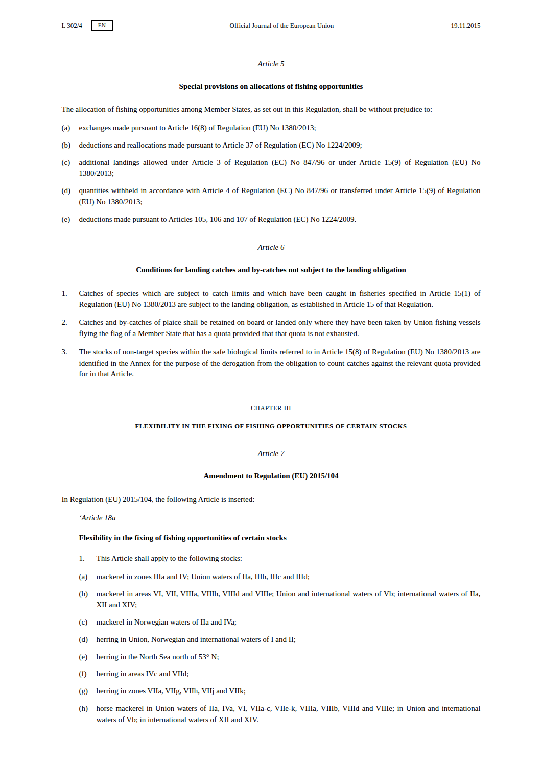L 302/4 EN
Official Journal of the European Union
19.11.2015
Article 5
Special provisions on allocations of fishing opportunities
The allocation of fishing opportunities among Member States, as set out in this Regulation, shall be without prejudice to:
(a)
exchanges made pursuant to Article 16(8) of Regulation (EU) No 1380/2013;
(b)
deductions and reallocations made pursuant to Article 37 of Regulation (EC) No 1224/2009;
(c)
additional landings allowed under Article 3 of Regulation (EC) No 847/96 or under Article 15(9) of Regulation (EU) No 1380/2013;
(d)
quantities withheld in accordance with Article 4 of Regulation (EC) No 847/96 or transferred under Article 15(9) of Regulation (EU) No 1380/2013;
(e)
deductions made pursuant to Articles 105, 106 and 107 of Regulation (EC) No 1224/2009.
Article 6
Conditions for landing catches and by-catches not subject to the landing obligation
1.
Catches of species which are subject to catch limits and which have been caught in fisheries specified in Article 15(1) of Regulation (EU) No 1380/2013 are subject to the landing obligation, as established in Article 15 of that Regulation.
2.
Catches and by-catches of plaice shall be retained on board or landed only where they have been taken by Union fishing vessels flying the flag of a Member State that has a quota provided that that quota is not exhausted.
3.
The stocks of non-target species within the safe biological limits referred to in Article 15(8) of Regulation (EU) No 1380/2013 are identified in the Annex for the purpose of the derogation from the obligation to count catches against the relevant quota provided for in that Article.
CHAPTER III
FLEXIBILITY IN THE FIXING OF FISHING OPPORTUNITIES OF CERTAIN STOCKS
Article 7
Amendment to Regulation (EU) 2015/104
In Regulation (EU) 2015/104, the following Article is inserted:
‘Article 18a
Flexibility in the fixing of fishing opportunities of certain stocks
1.
This Article shall apply to the following stocks:
(a)
mackerel in zones IIIa and IV; Union waters of IIa, IIIb, IIIc and IIId;
(b)
mackerel in areas VI, VII, VIIIa, VIIIb, VIIId and VIIIe; Union and international waters of Vb; international waters of IIa, XII and XIV;
(c)
mackerel in Norwegian waters of IIa and IVa;
(d)
herring in Union, Norwegian and international waters of I and II;
(e)
herring in the North Sea north of 53° N;
(f)
herring in areas IVc and VIId;
(g)
herring in zones VIIa, VIIg, VIIh, VIIj and VIIk;
(h)
horse mackerel in Union waters of IIa, IVa, VI, VIIa-c, VIIe-k, VIIIa, VIIIb, VIIId and VIIIe; in Union and international waters of Vb; in international waters of XII and XIV.